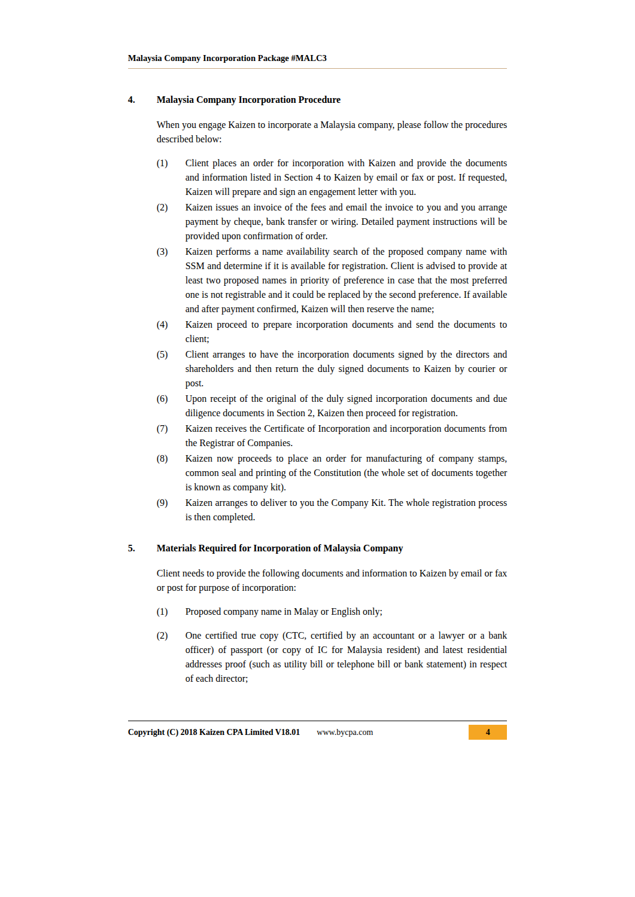Malaysia Company Incorporation Package #MALC3
4. Malaysia Company Incorporation Procedure
When you engage Kaizen to incorporate a Malaysia company, please follow the procedures described below:
(1) Client places an order for incorporation with Kaizen and provide the documents and information listed in Section 4 to Kaizen by email or fax or post. If requested, Kaizen will prepare and sign an engagement letter with you.
(2) Kaizen issues an invoice of the fees and email the invoice to you and you arrange payment by cheque, bank transfer or wiring. Detailed payment instructions will be provided upon confirmation of order.
(3) Kaizen performs a name availability search of the proposed company name with SSM and determine if it is available for registration. Client is advised to provide at least two proposed names in priority of preference in case that the most preferred one is not registrable and it could be replaced by the second preference. If available and after payment confirmed, Kaizen will then reserve the name;
(4) Kaizen proceed to prepare incorporation documents and send the documents to client;
(5) Client arranges to have the incorporation documents signed by the directors and shareholders and then return the duly signed documents to Kaizen by courier or post.
(6) Upon receipt of the original of the duly signed incorporation documents and due diligence documents in Section 2, Kaizen then proceed for registration.
(7) Kaizen receives the Certificate of Incorporation and incorporation documents from the Registrar of Companies.
(8) Kaizen now proceeds to place an order for manufacturing of company stamps, common seal and printing of the Constitution (the whole set of documents together is known as company kit).
(9) Kaizen arranges to deliver to you the Company Kit. The whole registration process is then completed.
5. Materials Required for Incorporation of Malaysia Company
Client needs to provide the following documents and information to Kaizen by email or fax or post for purpose of incorporation:
(1) Proposed company name in Malay or English only;
(2) One certified true copy (CTC, certified by an accountant or a lawyer or a bank officer) of passport (or copy of IC for Malaysia resident) and latest residential addresses proof (such as utility bill or telephone bill or bank statement) in respect of each director;
Copyright (C) 2018 Kaizen CPA Limited V18.01 www.bycpa.com 4